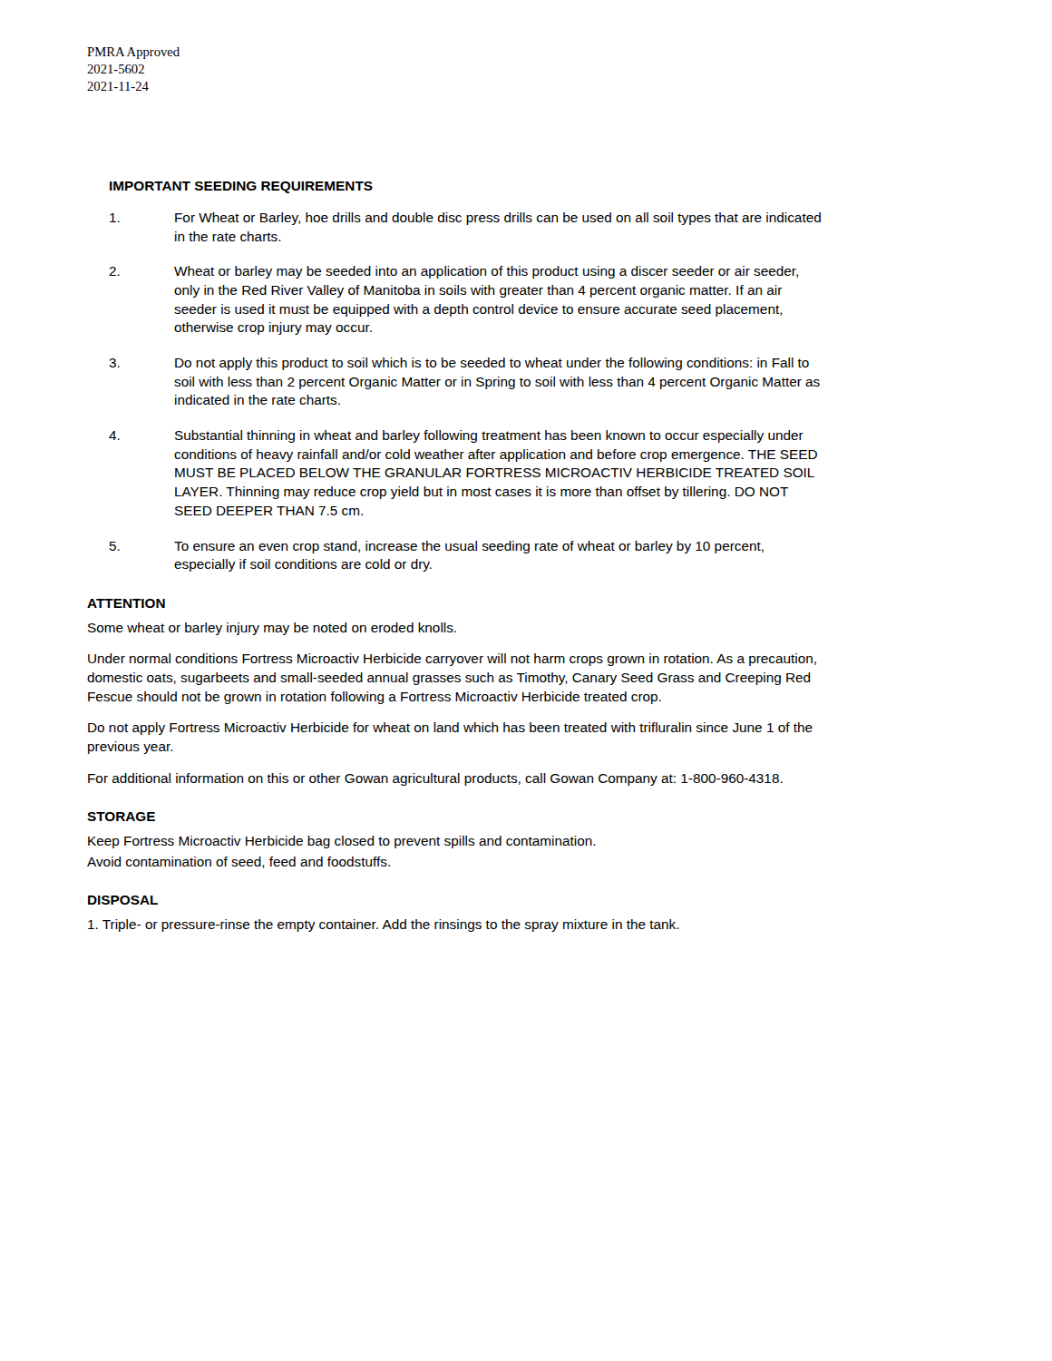PMRA Approved
2021-5602
2021-11-24
IMPORTANT SEEDING REQUIREMENTS
1. For Wheat or Barley, hoe drills and double disc press drills can be used on all soil types that are indicated in the rate charts.
2. Wheat or barley may be seeded into an application of this product using a discer seeder or air seeder, only in the Red River Valley of Manitoba in soils with greater than 4 percent organic matter. If an air seeder is used it must be equipped with a depth control device to ensure accurate seed placement, otherwise crop injury may occur.
3. Do not apply this product to soil which is to be seeded to wheat under the following conditions: in Fall to soil with less than 2 percent Organic Matter or in Spring to soil with less than 4 percent Organic Matter as indicated in the rate charts.
4. Substantial thinning in wheat and barley following treatment has been known to occur especially under conditions of heavy rainfall and/or cold weather after application and before crop emergence. THE SEED MUST BE PLACED BELOW THE GRANULAR FORTRESS MICROACTIV HERBICIDE TREATED SOIL LAYER. Thinning may reduce crop yield but in most cases it is more than offset by tillering. DO NOT SEED DEEPER THAN 7.5 cm.
5. To ensure an even crop stand, increase the usual seeding rate of wheat or barley by 10 percent, especially if soil conditions are cold or dry.
ATTENTION
Some wheat or barley injury may be noted on eroded knolls.
Under normal conditions Fortress Microactiv Herbicide carryover will not harm crops grown in rotation. As a precaution, domestic oats, sugarbeets and small-seeded annual grasses such as Timothy, Canary Seed Grass and Creeping Red Fescue should not be grown in rotation following a Fortress Microactiv Herbicide treated crop.
Do not apply Fortress Microactiv Herbicide for wheat on land which has been treated with trifluralin since June 1 of the previous year.
For additional information on this or other Gowan agricultural products, call Gowan Company at: 1-800-960-4318.
STORAGE
Keep Fortress Microactiv Herbicide bag closed to prevent spills and contamination.
Avoid contamination of seed, feed and foodstuffs.
DISPOSAL
1. Triple- or pressure-rinse the empty container. Add the rinsings to the spray mixture in the tank.